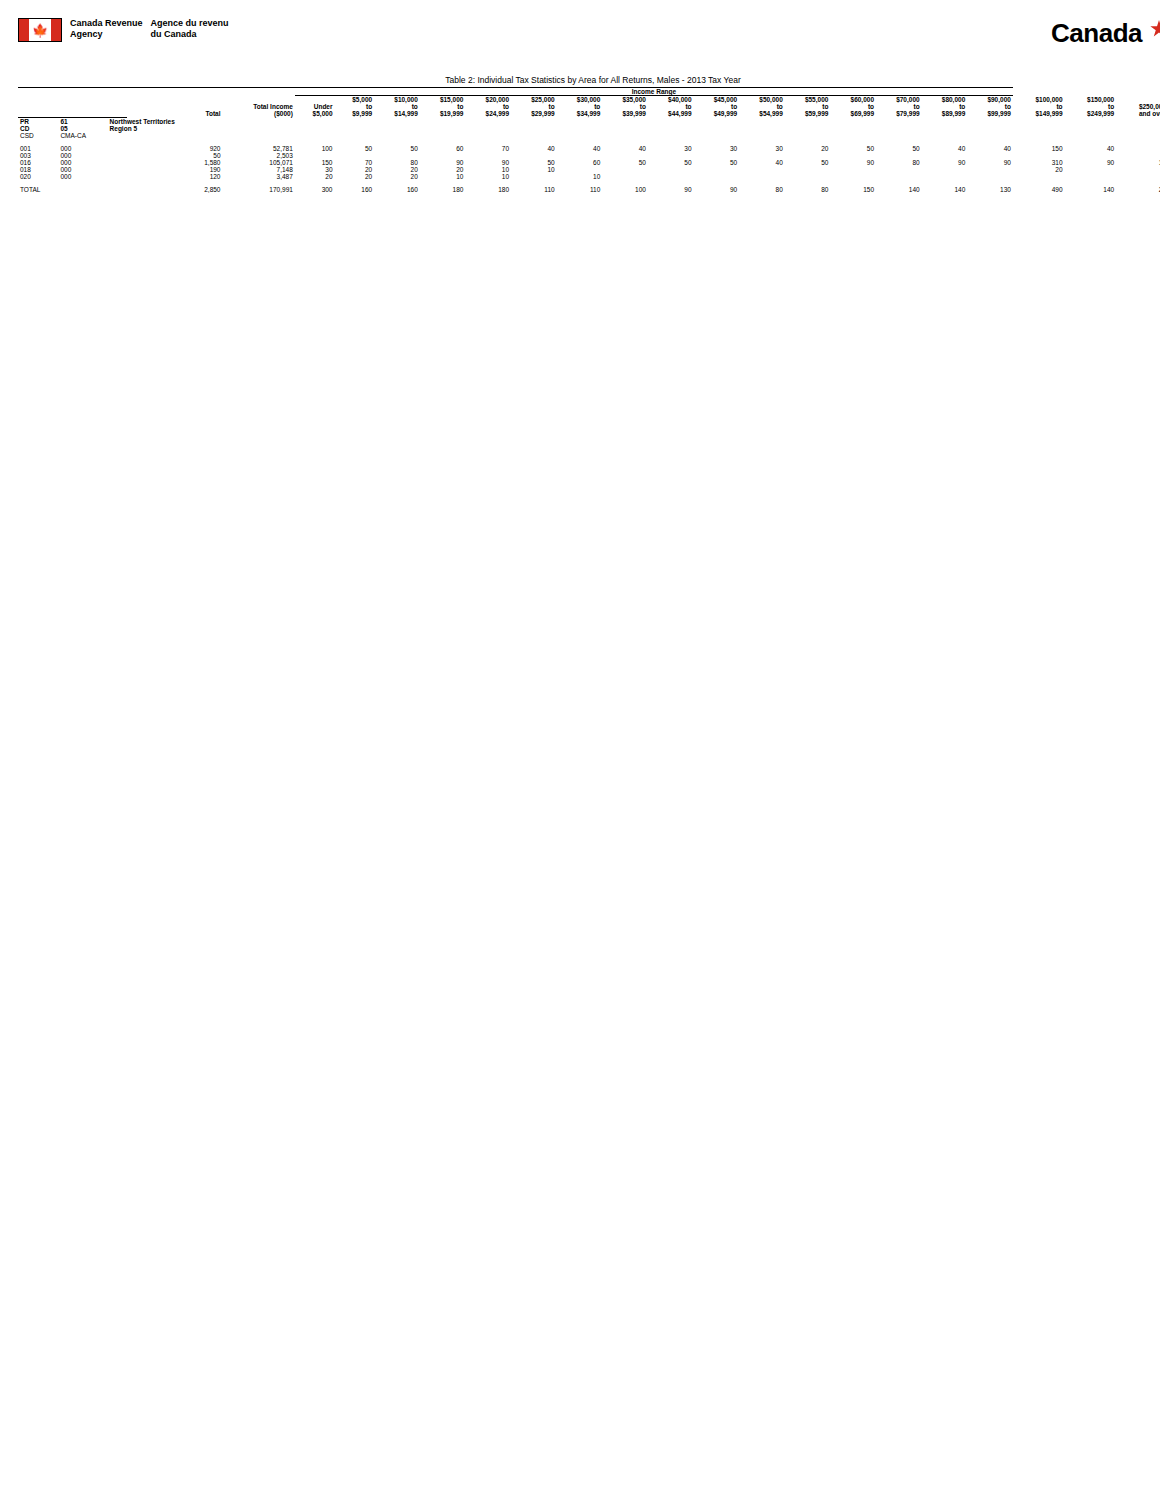🍁
Canada Revenue
Agency
Agence du revenu
du Canada
Canada
Table 2: Individual Tax Statistics by Area for All Returns, Males - 2013 Tax Year
| | | | Income Range |
| --- | --- | --- | --- |
| | Total | Total Income ($000) | Under $5,000 | $5,000 to $9,999 | $10,000 to $14,999 | $15,000 to $19,999 | $20,000 to $24,999 | $25,000 to $29,999 | $30,000 to $34,999 | $35,000 to $39,999 | $40,000 to $44,999 | $45,000 to $49,999 | $50,000 to $54,999 | $55,000 to $59,999 | $60,000 to $69,999 | $70,000 to $79,999 | $80,000 to $89,999 | $90,000 to $99,999 | $100,000 to $149,999 | $150,000 to $249,999 | $250,000 and over |
| PR | 61 | Northwest Territories | |
| CD | 05 | Region 5 | |
| CSD | CMA-CA | |
| 001 | 000 | | 920 | 52,781 | 100 | 50 | 50 | 60 | 70 | 40 | 40 | 40 | 30 | 30 | 30 | 20 | 50 | 50 | 40 | 40 | 150 | 40 | |
| 003 | 000 | | 50 | 2,503 | | | | | | | | | | | | | | | | | | | |
| 016 | 000 | | 1,580 | 105,071 | 150 | 70 | 80 | 90 | 90 | 50 | 60 | 50 | 50 | 50 | 40 | 50 | 90 | 80 | 90 | 90 | 310 | 90 | 10 |
| 018 | 000 | | 190 | 7,148 | 30 | 20 | 20 | 20 | 10 | 10 | | | | | | | | | | | 20 | | |
| 020 | 000 | | 120 | 3,487 | 20 | 20 | 20 | 10 | 10 | | 10 | | | | | | | | | | | | |
| TOTAL | | | 2,850 | 170,991 | 300 | 160 | 160 | 180 | 180 | 110 | 110 | 100 | 90 | 90 | 80 | 80 | 150 | 140 | 140 | 130 | 490 | 140 | 20 |